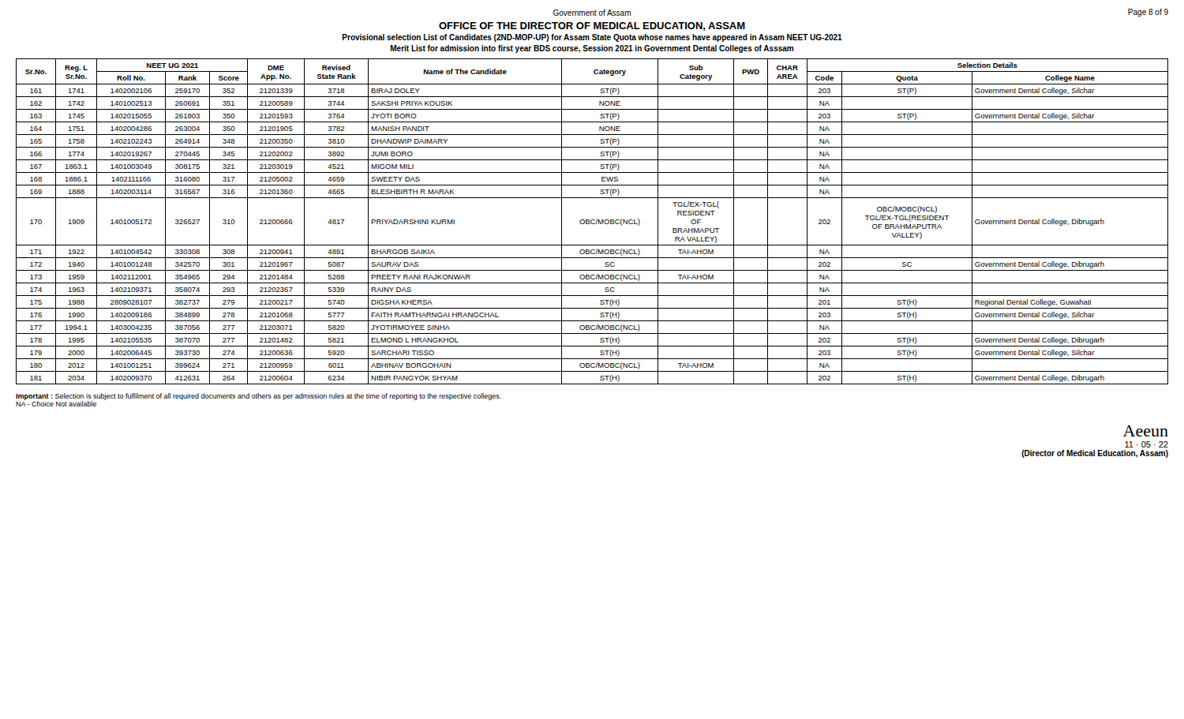Page 8 of 9
Government of Assam
OFFICE OF THE DIRECTOR OF MEDICAL EDUCATION, ASSAM
Provisional selection List of Candidates (2ND-MOP-UP) for Assam State Quota whose names have appeared in Assam NEET UG-2021
Merit List for admission into first year BDS course, Session 2021 in Government Dental Colleges of Asssam
| Sr.No. | Reg. L Sr.No. | NEET UG 2021 | DME App. No. | Revised State Rank | Name of The Candidate | Category | Sub Category | PWD | CHAR AREA | Selection Details |
| --- | --- | --- | --- | --- | --- | --- | --- | --- | --- | --- |
| Roll No. | Rank | Score | Code | Quota | College Name |
| 161 | 1741 | 1402002106 | 259170 | 352 | 21201339 | 3718 | BIRAJ DOLEY | ST(P) | | | | 203 | ST(P) | Government Dental College, Silchar |
| 162 | 1742 | 1401002513 | 260691 | 351 | 21200589 | 3744 | SAKSHI PRIYA KOUSIK | NONE | | | | NA | | |
| 163 | 1745 | 1402015055 | 261803 | 350 | 21201593 | 3764 | JYOTI BORO | ST(P) | | | | 203 | ST(P) | Government Dental College, Silchar |
| 164 | 1751 | 1402004286 | 263004 | 350 | 21201905 | 3782 | MANISH PANDIT | NONE | | | | NA | | |
| 165 | 1758 | 1402102243 | 264914 | 348 | 21200350 | 3810 | DHANDWIP DAIMARY | ST(P) | | | | NA | | |
| 166 | 1774 | 1402019267 | 270445 | 345 | 21202002 | 3892 | JUMI BORO | ST(P) | | | | NA | | |
| 167 | 1863.1 | 1401003049 | 308175 | 321 | 21203019 | 4521 | MIGOM MILI | ST(P) | | | | NA | | |
| 168 | 1886.1 | 1402111166 | 316080 | 317 | 21205002 | 4659 | SWEETY DAS | EWS | | | | NA | | |
| 169 | 1888 | 1402003114 | 316567 | 316 | 21201360 | 4665 | BLESHBIRTH R MARAK | ST(P) | | | | NA | | |
| 170 | 1909 | 1401005172 | 326527 | 310 | 21200666 | 4817 | PRIYADARSHINI KURMI | OBC/MOBC(NCL) | TGL/EX-TGL( RESIDENT OF BRAHMAPUT RA VALLEY) | | | 202 | OBC/MOBC(NCL) TGL/EX-TGL(RESIDENT OF BRAHMAPUTRA VALLEY) | Government Dental College, Dibrugarh |
| 171 | 1922 | 1401004542 | 330308 | 308 | 21200941 | 4891 | BHARGOB SAIKIA | OBC/MOBC(NCL) | TAI-AHOM | | | NA | | |
| 172 | 1940 | 1401001248 | 342570 | 301 | 21201967 | 5087 | SAURAV DAS | SC | | | | 202 | SC | Government Dental College, Dibrugarh |
| 173 | 1959 | 1402112001 | 354965 | 294 | 21201484 | 5288 | PREETY RANI RAJKONWAR | OBC/MOBC(NCL) | TAI-AHOM | | | NA | | |
| 174 | 1963 | 1402109371 | 358074 | 293 | 21202367 | 5339 | RAINY DAS | SC | | | | NA | | |
| 175 | 1988 | 2809028107 | 382737 | 279 | 21200217 | 5740 | DIGSHA KHERSA | ST(H) | | | | 201 | ST(H) | Regional Dental College, Guwahati |
| 176 | 1990 | 1402009186 | 384899 | 278 | 21201068 | 5777 | FAITH RAMTHARNGAI HRANGCHAL | ST(H) | | | | 203 | ST(H) | Government Dental College, Silchar |
| 177 | 1994.1 | 1403004235 | 387056 | 277 | 21203071 | 5820 | JYOTIRMOYEE SINHA | OBC/MOBC(NCL) | | | | NA | | |
| 178 | 1995 | 1402105535 | 387070 | 277 | 21201482 | 5821 | ELMOND L HRANGKHOL | ST(H) | | | | 202 | ST(H) | Government Dental College, Dibrugarh |
| 179 | 2000 | 1402006445 | 393730 | 274 | 21200636 | 5920 | SARCHARI TISSO | ST(H) | | | | 203 | ST(H) | Government Dental College, Silchar |
| 180 | 2012 | 1401001251 | 399624 | 271 | 21200959 | 6011 | ABHINAV BORGOHAIN | OBC/MOBC(NCL) | TAI-AHOM | | | NA | | |
| 181 | 2034 | 1402009370 | 412631 | 264 | 21200604 | 6234 | NIBIR PANGYOK SHYAM | ST(H) | | | | 202 | ST(H) | Government Dental College, Dibrugarh |
Important : Selection is subject to fulfilment of all required documents and others as per admission rules at the time of reporting to the respective colleges.
NA - Choice Not available
Aeeun
11 · 05 · 22
(Director of Medical Education, Assam)